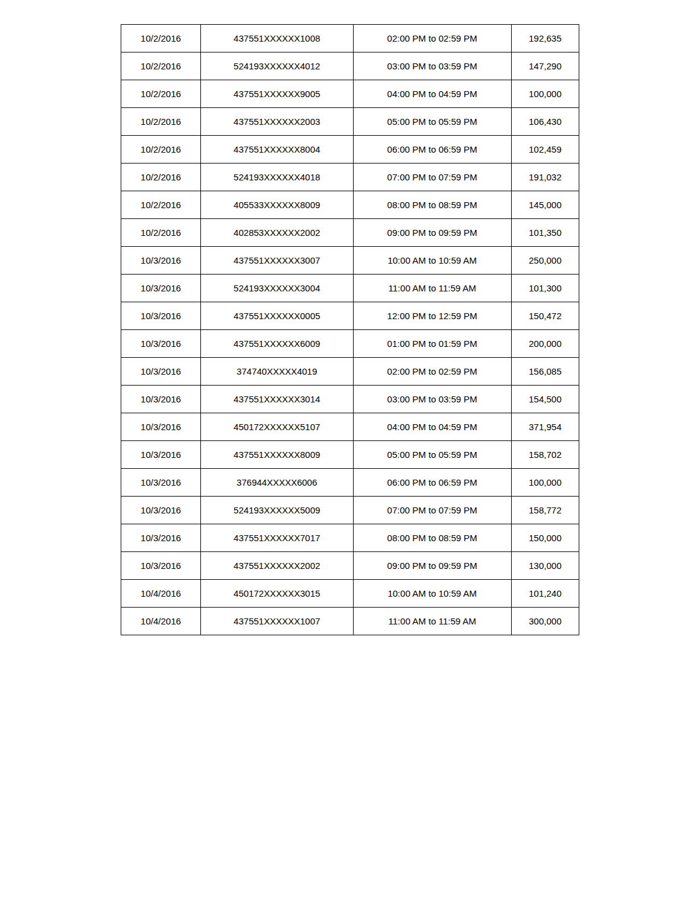| 10/2/2016 | 437551XXXXXX1008 | 02:00 PM to 02:59 PM | 192,635 |
| 10/2/2016 | 524193XXXXXX4012 | 03:00 PM to 03:59 PM | 147,290 |
| 10/2/2016 | 437551XXXXXX9005 | 04:00 PM to 04:59 PM | 100,000 |
| 10/2/2016 | 437551XXXXXX2003 | 05:00 PM to 05:59 PM | 106,430 |
| 10/2/2016 | 437551XXXXXX8004 | 06:00 PM to 06:59 PM | 102,459 |
| 10/2/2016 | 524193XXXXXX4018 | 07:00 PM to 07:59 PM | 191,032 |
| 10/2/2016 | 405533XXXXXX8009 | 08:00 PM to 08:59 PM | 145,000 |
| 10/2/2016 | 402853XXXXXX2002 | 09:00 PM to 09:59 PM | 101,350 |
| 10/3/2016 | 437551XXXXXX3007 | 10:00 AM to 10:59 AM | 250,000 |
| 10/3/2016 | 524193XXXXXX3004 | 11:00 AM to 11:59 AM | 101,300 |
| 10/3/2016 | 437551XXXXXX0005 | 12:00 PM to 12:59 PM | 150,472 |
| 10/3/2016 | 437551XXXXXX6009 | 01:00 PM to 01:59 PM | 200,000 |
| 10/3/2016 | 374740XXXXX4019 | 02:00 PM to 02:59 PM | 156,085 |
| 10/3/2016 | 437551XXXXXX3014 | 03:00 PM to 03:59 PM | 154,500 |
| 10/3/2016 | 450172XXXXXX5107 | 04:00 PM to 04:59 PM | 371,954 |
| 10/3/2016 | 437551XXXXXX8009 | 05:00 PM to 05:59 PM | 158,702 |
| 10/3/2016 | 376944XXXXX6006 | 06:00 PM to 06:59 PM | 100,000 |
| 10/3/2016 | 524193XXXXXX5009 | 07:00 PM to 07:59 PM | 158,772 |
| 10/3/2016 | 437551XXXXXX7017 | 08:00 PM to 08:59 PM | 150,000 |
| 10/3/2016 | 437551XXXXXX2002 | 09:00 PM to 09:59 PM | 130,000 |
| 10/4/2016 | 450172XXXXXX3015 | 10:00 AM to 10:59 AM | 101,240 |
| 10/4/2016 | 437551XXXXXX1007 | 11:00 AM to 11:59 AM | 300,000 |